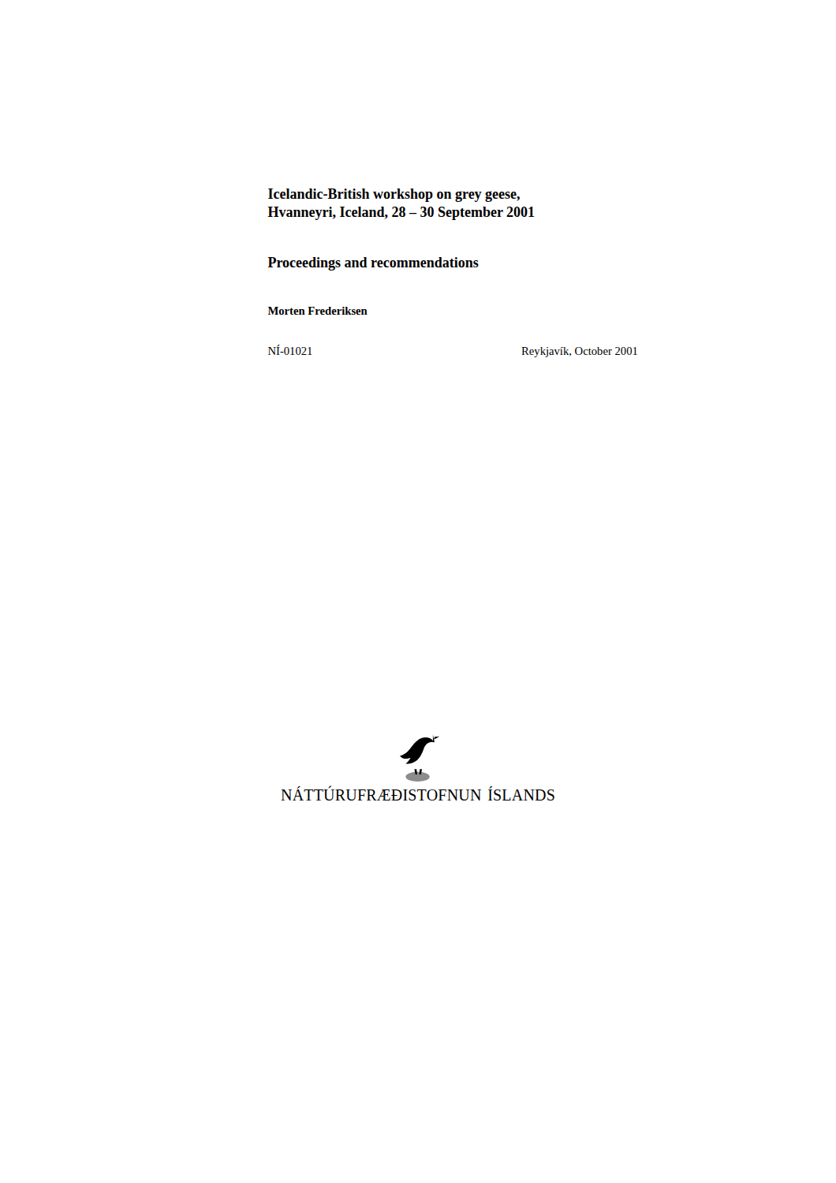Icelandic-British workshop on grey geese,
Hvanneyri, Iceland, 28 – 30 September 2001
Proceedings and recommendations
Morten Frederiksen
NÍ-01021 Reykjavík, October 2001
NÁTTÚRUFRÆÐISTOFNUN ÍSLANDS